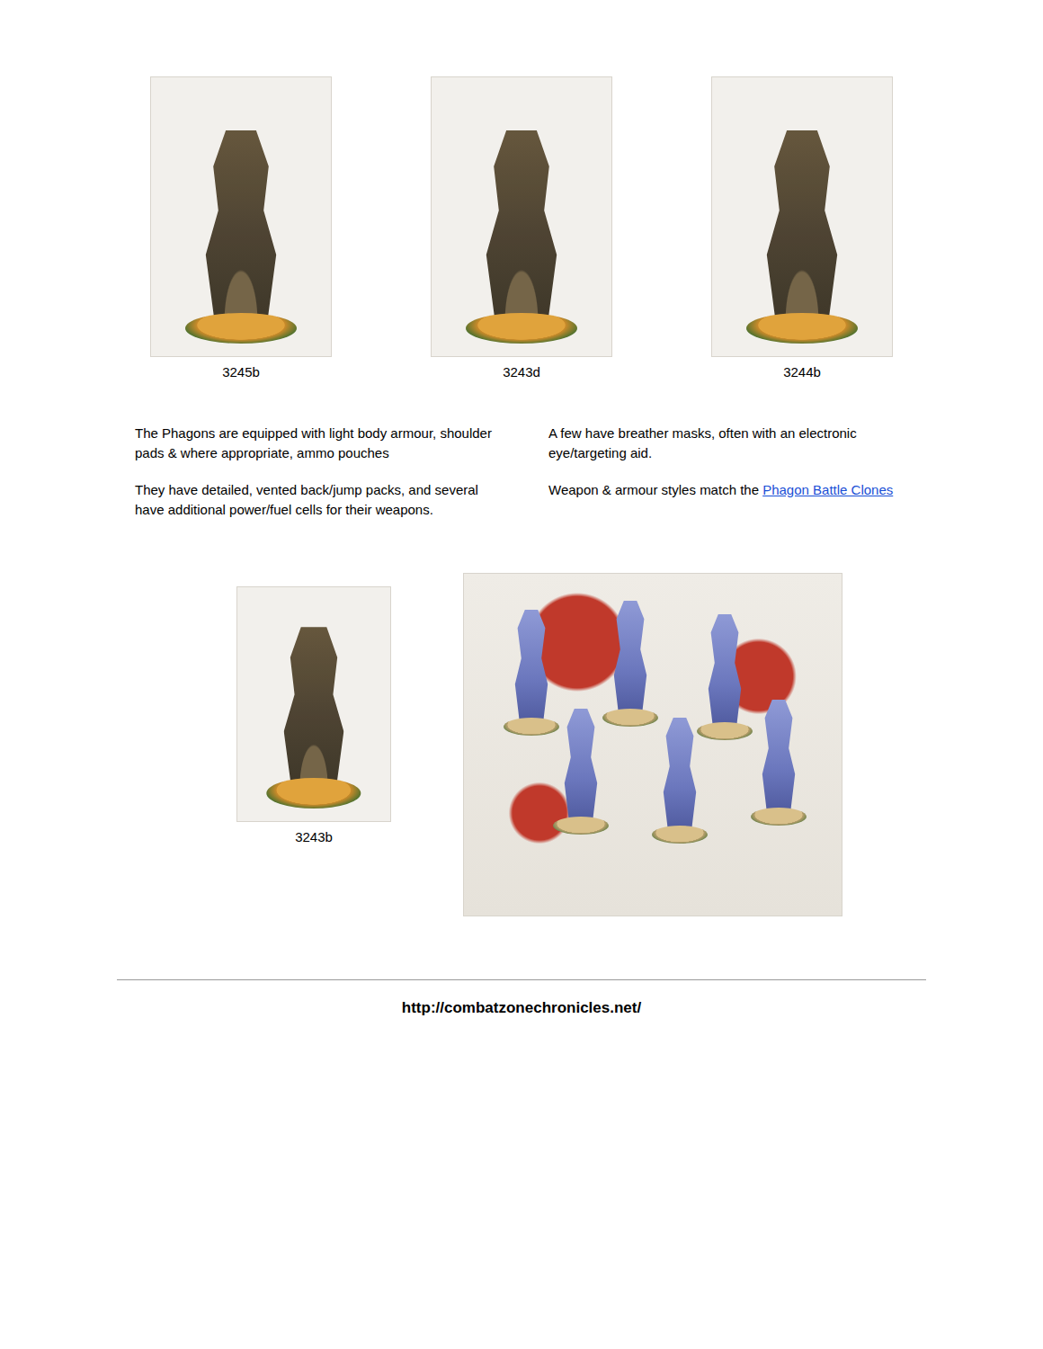3245b
3243d
3244b
The Phagons are equipped with light body armour, shoulder pads & where appropriate, ammo pouches
They have detailed, vented back/jump packs, and several have additional power/fuel cells for their weapons.
A few have breather masks, often with an electronic eye/targeting aid.
Weapon & armour styles match the Phagon Battle Clones
3243b
http://combatzonechronicles.net/